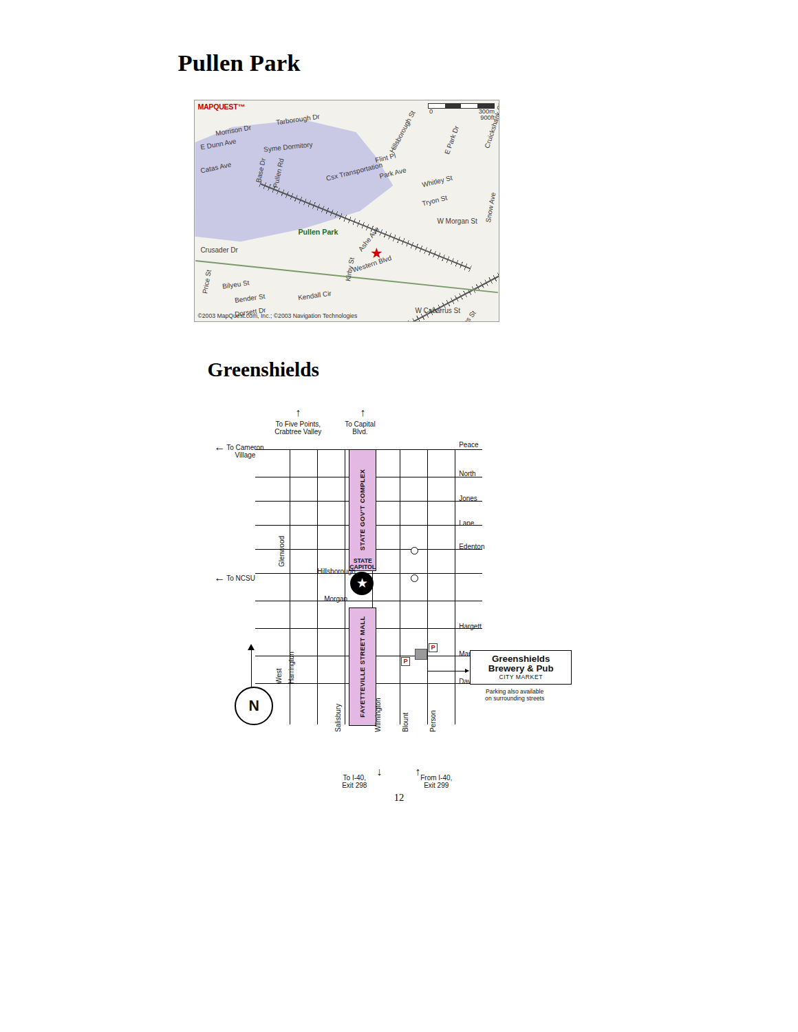Pullen Park
MAPQUEST™
0300m
900ft
Pullen Park
Tarborough Dr
Morrison Dr
E Dunn Ave
Syme Dormitory
Catas Ave
Base Dr
Pullen Rd
Csx Transportation
Hillsborough St
Flint Pl
Park Ave
E Park Dr
Cruickshank Cir
Whitley St
Tryon St
W Morgan St
Snow Ave
Ashe Ave
Crusader Dr
Western Blvd
Kirby St
Price St
Bilyeu St
Bender St
Kendall Cir
Dorsett Dr
W Cabarrus St
Stokes St
©2003 MapQuest.com, Inc.; ©2003 Navigation Technologies
Greenshields
STATE GOV'T COMPLEX
FAYETTEVILLE STREET MALL
★
STATE
CAPITOL
To Five Points,
Crabtree Valley
To Capital
Blvd.
To Cameron
Village
To NCSU
Peace
North
Jones
Lane
Edenton
Hillsborough
Morgan
Hargett
Martin
Davie
Glenwood
Harrington
West
Salisbury
Wilmington
Blount
Person
P
P
Greenshields
Brewery & Pub
CITY MARKET
Parking also available
on surrounding streets
N
To I-40,
Exit 298
From I-40,
Exit 299
12